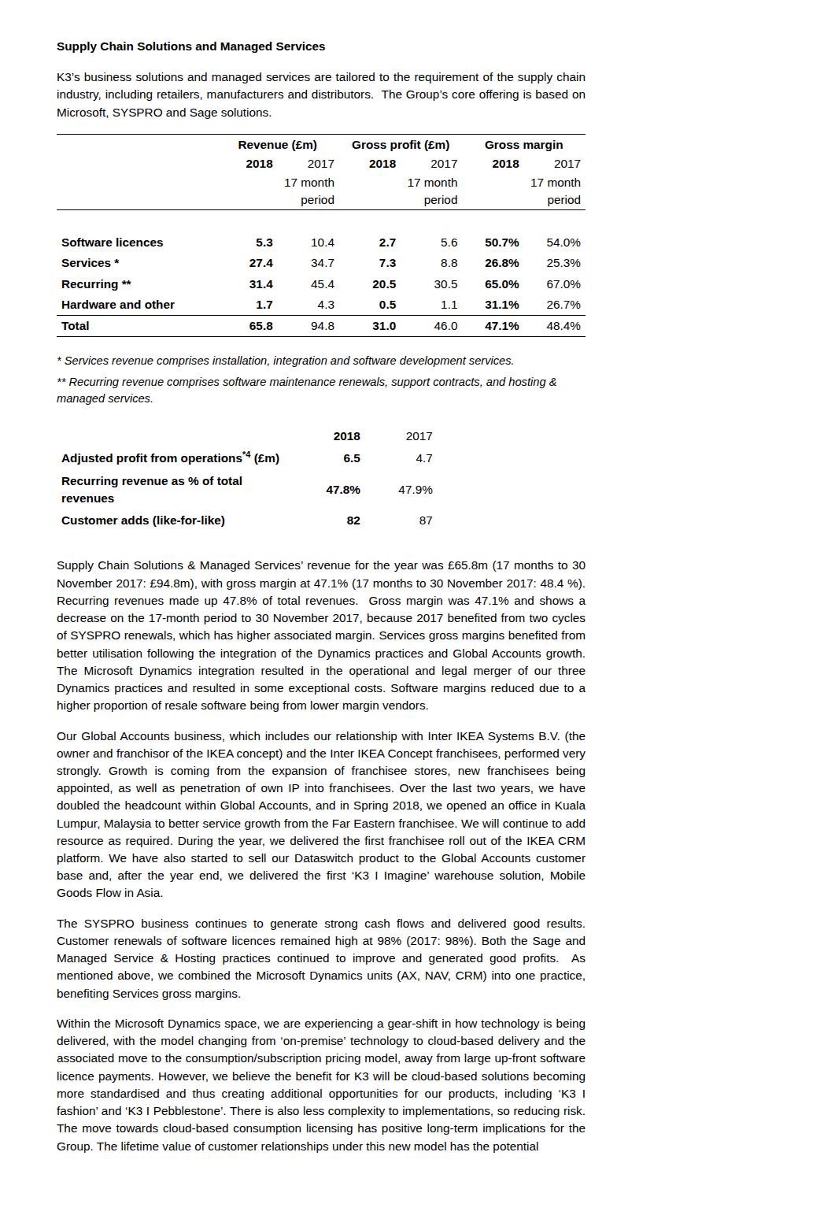Supply Chain Solutions and Managed Services
K3’s business solutions and managed services are tailored to the requirement of the supply chain industry, including retailers, manufacturers and distributors. The Group’s core offering is based on Microsoft, SYSPRO and Sage solutions.
| | Revenue (£m) | Gross profit (£m) | Gross margin |
| --- | --- | --- | --- |
| | 2018 | 2017 | 2018 | 2017 | 2018 | 2017 |
| | | 17 month | | 17 month | | 17 month |
| | | period | | period | | period |
| Software licences | 5.3 | 10.4 | 2.7 | 5.6 | 50.7% | 54.0% |
| Services * | 27.4 | 34.7 | 7.3 | 8.8 | 26.8% | 25.3% |
| Recurring ** | 31.4 | 45.4 | 20.5 | 30.5 | 65.0% | 67.0% |
| Hardware and other | 1.7 | 4.3 | 0.5 | 1.1 | 31.1% | 26.7% |
| Total | 65.8 | 94.8 | 31.0 | 46.0 | 47.1% | 48.4% |
* Services revenue comprises installation, integration and software development services.
** Recurring revenue comprises software maintenance renewals, support contracts, and hosting & managed services.
| | 2018 | 2017 |
| --- | --- | --- |
| Adjusted profit from operations *4 (£m) | 6.5 | 4.7 |
| Recurring revenue as % of total revenues | 47.8% | 47.9% |
| Customer adds (like-for-like) | 82 | 87 |
Supply Chain Solutions & Managed Services’ revenue for the year was £65.8m (17 months to 30 November 2017: £94.8m), with gross margin at 47.1% (17 months to 30 November 2017: 48.4 %). Recurring revenues made up 47.8% of total revenues. Gross margin was 47.1% and shows a decrease on the 17-month period to 30 November 2017, because 2017 benefited from two cycles of SYSPRO renewals, which has higher associated margin. Services gross margins benefited from better utilisation following the integration of the Dynamics practices and Global Accounts growth. The Microsoft Dynamics integration resulted in the operational and legal merger of our three Dynamics practices and resulted in some exceptional costs. Software margins reduced due to a higher proportion of resale software being from lower margin vendors.
Our Global Accounts business, which includes our relationship with Inter IKEA Systems B.V. (the owner and franchisor of the IKEA concept) and the Inter IKEA Concept franchisees, performed very strongly. Growth is coming from the expansion of franchisee stores, new franchisees being appointed, as well as penetration of own IP into franchisees. Over the last two years, we have doubled the headcount within Global Accounts, and in Spring 2018, we opened an office in Kuala Lumpur, Malaysia to better service growth from the Far Eastern franchisee. We will continue to add resource as required. During the year, we delivered the first franchisee roll out of the IKEA CRM platform. We have also started to sell our Dataswitch product to the Global Accounts customer base and, after the year end, we delivered the first ‘K3 I Imagine’ warehouse solution, Mobile Goods Flow in Asia.
The SYSPRO business continues to generate strong cash flows and delivered good results. Customer renewals of software licences remained high at 98% (2017: 98%). Both the Sage and Managed Service & Hosting practices continued to improve and generated good profits. As mentioned above, we combined the Microsoft Dynamics units (AX, NAV, CRM) into one practice, benefiting Services gross margins.
Within the Microsoft Dynamics space, we are experiencing a gear-shift in how technology is being delivered, with the model changing from ‘on-premise’ technology to cloud-based delivery and the associated move to the consumption/subscription pricing model, away from large up-front software licence payments. However, we believe the benefit for K3 will be cloud-based solutions becoming more standardised and thus creating additional opportunities for our products, including ‘K3 I fashion’ and ‘K3 I Pebblestone’. There is also less complexity to implementations, so reducing risk. The move towards cloud-based consumption licensing has positive long-term implications for the Group. The lifetime value of customer relationships under this new model has the potential